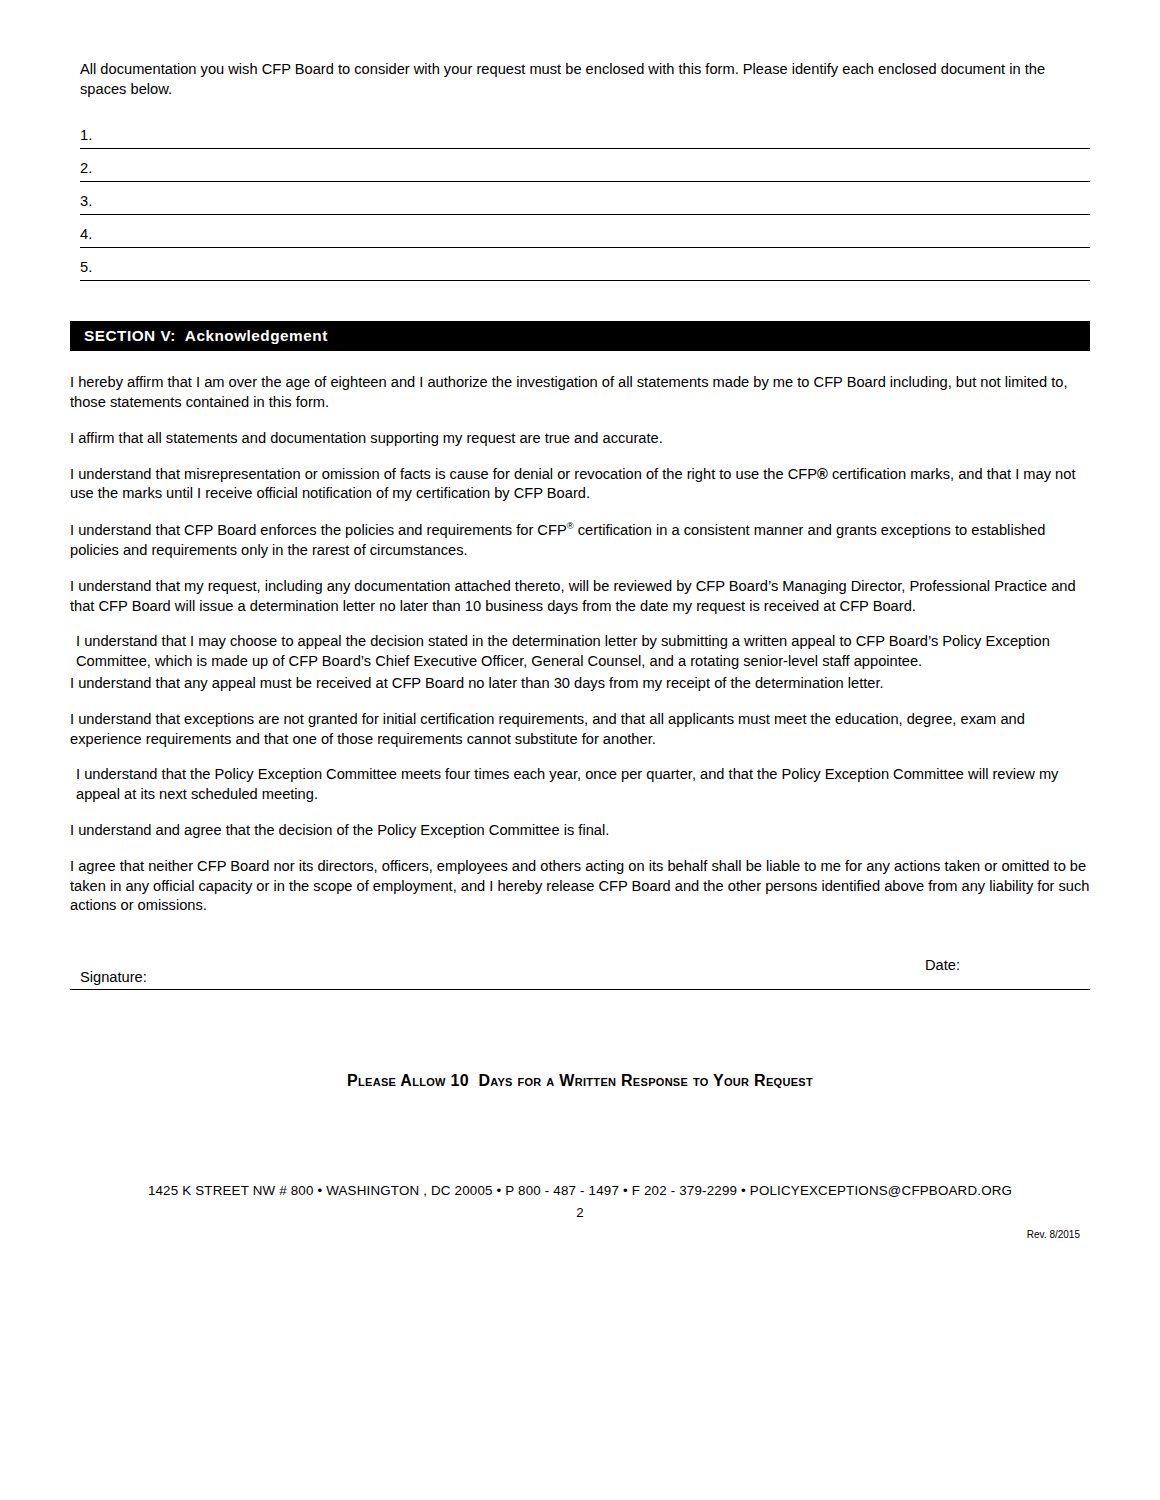All documentation you wish CFP Board to consider with your request must be enclosed with this form. Please identify each enclosed document in the spaces below.
SECTION V: Acknowledgement
I hereby affirm that I am over the age of eighteen and I authorize the investigation of all statements made by me to CFP Board including, but not limited to, those statements contained in this form.
I affirm that all statements and documentation supporting my request are true and accurate.
I understand that misrepresentation or omission of facts is cause for denial or revocation of the right to use the CFP® certification marks, and that I may not use the marks until I receive official notification of my certification by CFP Board.
I understand that CFP Board enforces the policies and requirements for CFP® certification in a consistent manner and grants exceptions to established policies and requirements only in the rarest of circumstances.
I understand that my request, including any documentation attached thereto, will be reviewed by CFP Board’s Managing Director, Professional Practice and that CFP Board will issue a determination letter no later than 10 business days from the date my request is received at CFP Board.
I understand that I may choose to appeal the decision stated in the determination letter by submitting a written appeal to CFP Board’s Policy Exception Committee, which is made up of CFP Board’s Chief Executive Officer, General Counsel, and a rotating senior-level staff appointee.
I understand that any appeal must be received at CFP Board no later than 30 days from my receipt of the determination letter.
I understand that exceptions are not granted for initial certification requirements, and that all applicants must meet the education, degree, exam and experience requirements and that one of those requirements cannot substitute for another.
I understand that the Policy Exception Committee meets four times each year, once per quarter, and that the Policy Exception Committee will review my appeal at its next scheduled meeting.
I understand and agree that the decision of the Policy Exception Committee is final.
I agree that neither CFP Board nor its directors, officers, employees and others acting on its behalf shall be liable to me for any actions taken or omitted to be taken in any official capacity or in the scope of employment, and I hereby release CFP Board and the other persons identified above from any liability for such actions or omissions.
Date: Signature:
Please Allow 10 Days for a Written Response to Your Request
1425 K STREET NW # 800 • WASHINGTON , DC 20005 • P 800 - 487 - 1497 • F 202 - 379-2299 • POLICYEXCEPTIONS@CFPBOARD.ORG
2
Rev. 8/2015